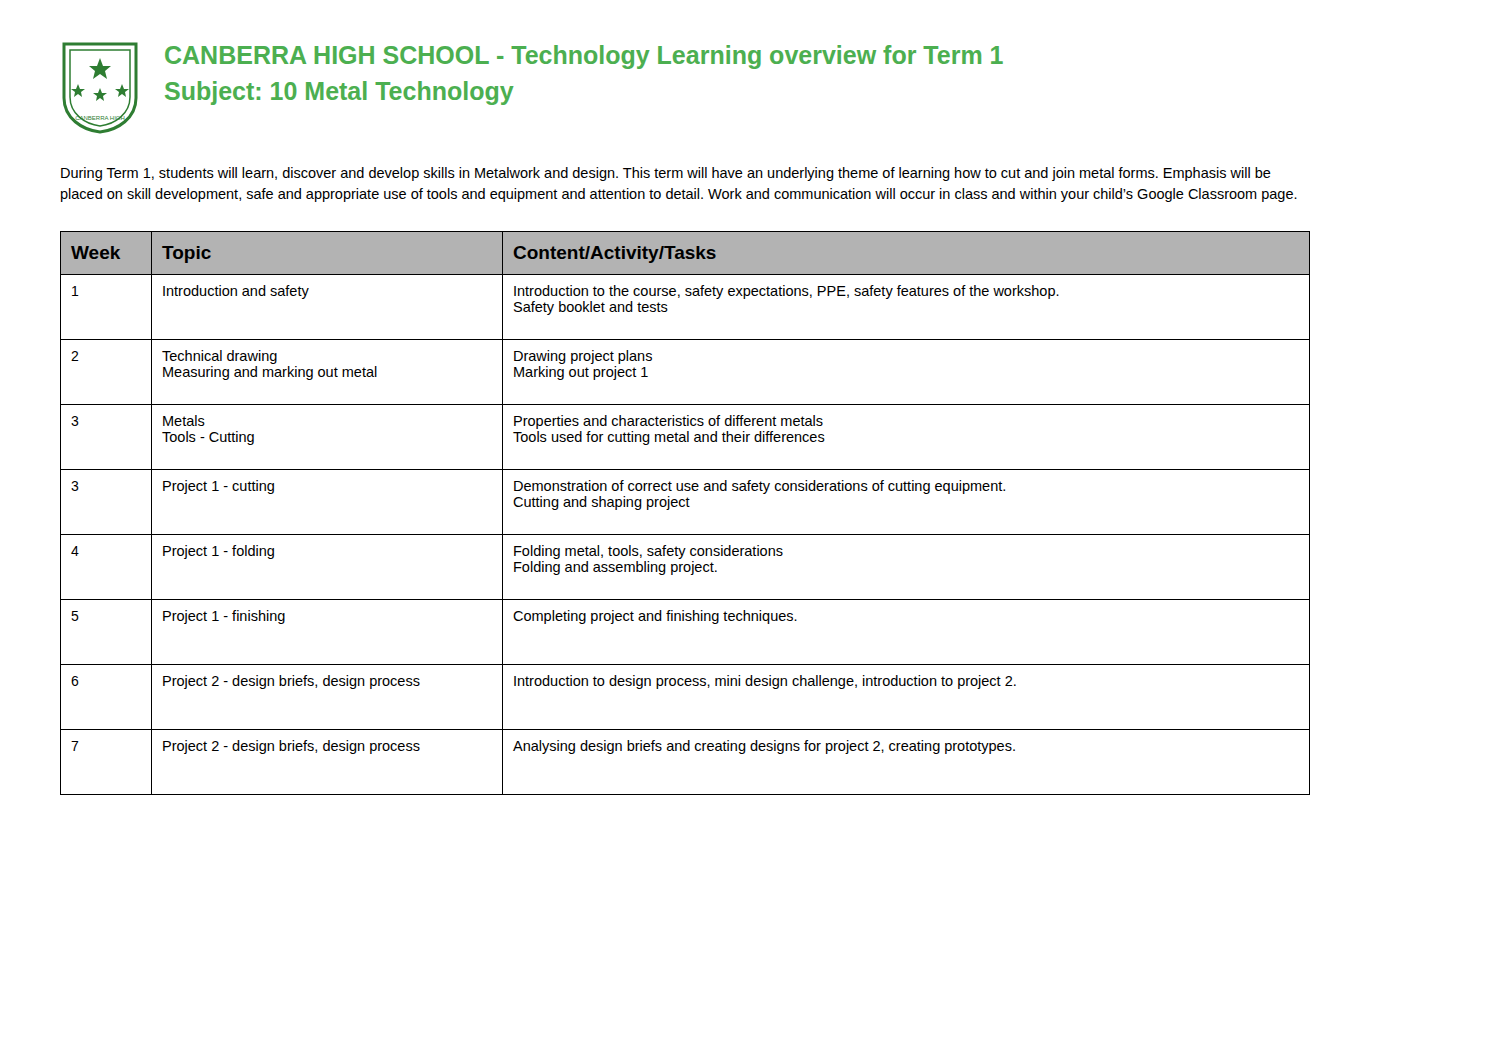CANBERRA HIGH
CANBERRA HIGH SCHOOL - Technology Learning overview for Term 1
Subject: 10 Metal Technology
During Term 1, students will learn, discover and develop skills in Metalwork and design. This term will have an underlying theme of learning how to cut and join metal forms. Emphasis will be placed on skill development, safe and appropriate use of tools and equipment and attention to detail. Work and communication will occur in class and within your child’s Google Classroom page.
| Week | Topic | Content/Activity/Tasks |
| --- | --- | --- |
| 1 | Introduction and safety | Introduction to the course, safety expectations, PPE, safety features of the workshop. Safety booklet and tests |
| 2 | Technical drawing Measuring and marking out metal | Drawing project plans Marking out project 1 |
| 3 | Metals Tools - Cutting | Properties and characteristics of different metals Tools used for cutting metal and their differences |
| 3 | Project 1 - cutting | Demonstration of correct use and safety considerations of cutting equipment. Cutting and shaping project |
| 4 | Project 1 - folding | Folding metal, tools, safety considerations Folding and assembling project. |
| 5 | Project 1 - finishing | Completing project and finishing techniques. |
| 6 | Project 2 - design briefs, design process | Introduction to design process, mini design challenge, introduction to project 2. |
| 7 | Project 2 - design briefs, design process | Analysing design briefs and creating designs for project 2, creating prototypes. |